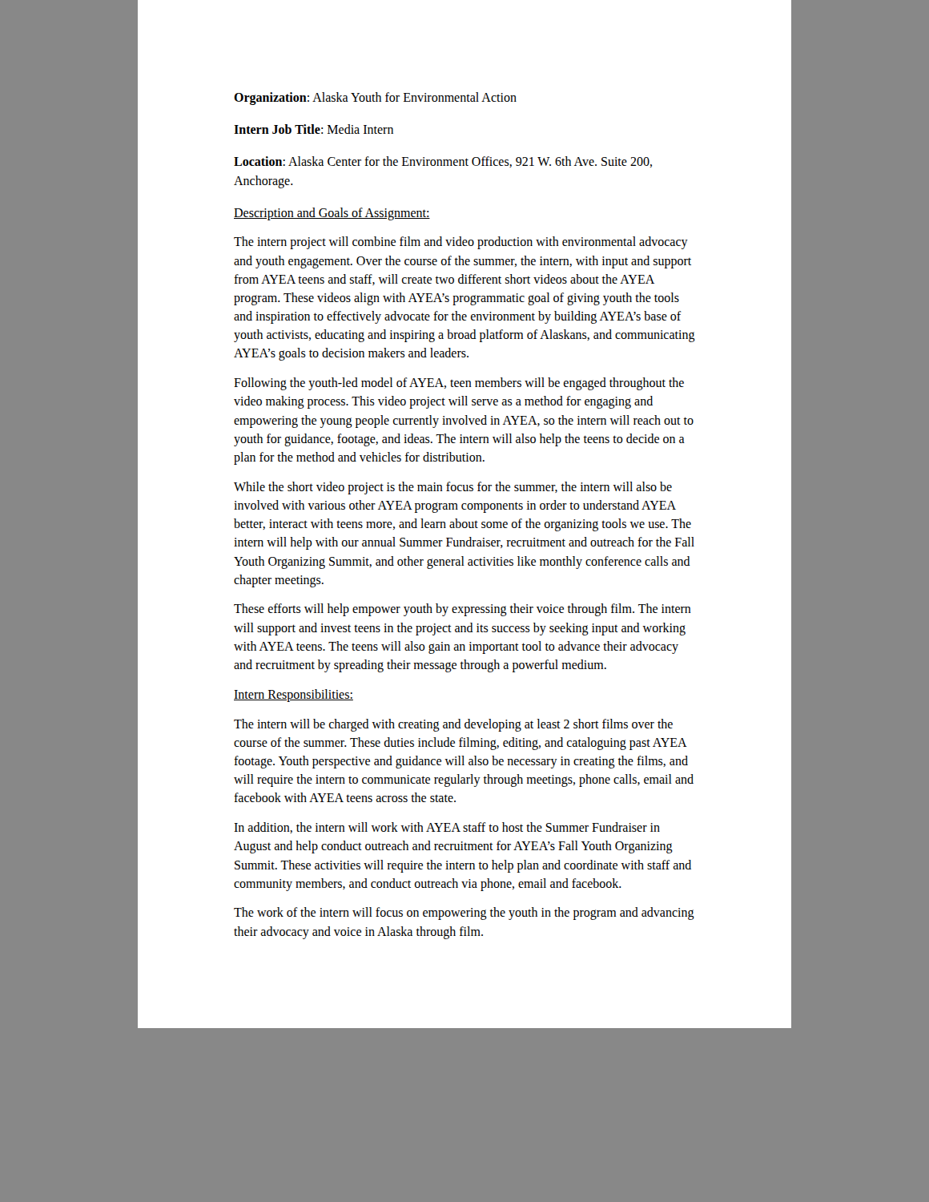Organization: Alaska Youth for Environmental Action
Intern Job Title: Media Intern
Location: Alaska Center for the Environment Offices, 921 W. 6th Ave. Suite 200, Anchorage.
Description and Goals of Assignment:
The intern project will combine film and video production with environmental advocacy and youth engagement. Over the course of the summer, the intern, with input and support from AYEA teens and staff, will create two different short videos about the AYEA program. These videos align with AYEA’s programmatic goal of giving youth the tools and inspiration to effectively advocate for the environment by building AYEA’s base of youth activists, educating and inspiring a broad platform of Alaskans, and communicating AYEA’s goals to decision makers and leaders.
Following the youth-led model of AYEA, teen members will be engaged throughout the video making process. This video project will serve as a method for engaging and empowering the young people currently involved in AYEA, so the intern will reach out to youth for guidance, footage, and ideas. The intern will also help the teens to decide on a plan for the method and vehicles for distribution.
While the short video project is the main focus for the summer, the intern will also be involved with various other AYEA program components in order to understand AYEA better, interact with teens more, and learn about some of the organizing tools we use. The intern will help with our annual Summer Fundraiser, recruitment and outreach for the Fall Youth Organizing Summit, and other general activities like monthly conference calls and chapter meetings.
These efforts will help empower youth by expressing their voice through film. The intern will support and invest teens in the project and its success by seeking input and working with AYEA teens. The teens will also gain an important tool to advance their advocacy and recruitment by spreading their message through a powerful medium.
Intern Responsibilities:
The intern will be charged with creating and developing at least 2 short films over the course of the summer. These duties include filming, editing, and cataloguing past AYEA footage. Youth perspective and guidance will also be necessary in creating the films, and will require the intern to communicate regularly through meetings, phone calls, email and facebook with AYEA teens across the state.
In addition, the intern will work with AYEA staff to host the Summer Fundraiser in August and help conduct outreach and recruitment for AYEA’s Fall Youth Organizing Summit. These activities will require the intern to help plan and coordinate with staff and community members, and conduct outreach via phone, email and facebook.
The work of the intern will focus on empowering the youth in the program and advancing their advocacy and voice in Alaska through film.